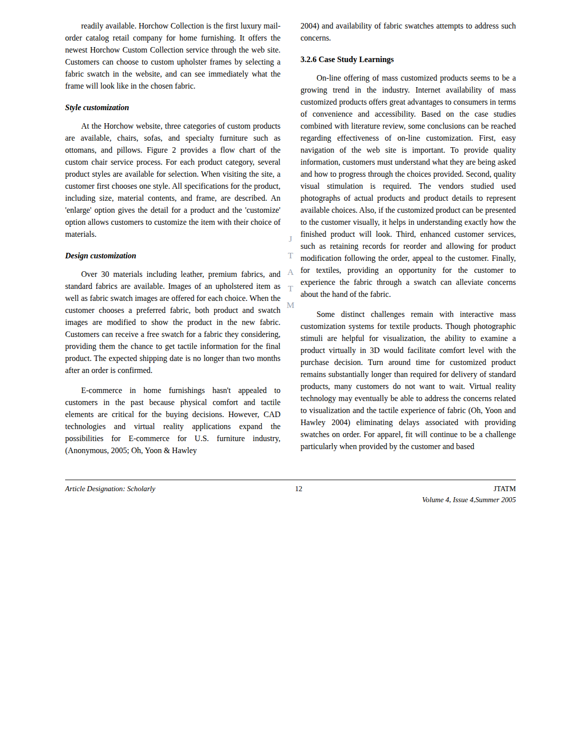J T A T M
readily available. Horchow Collection is the first luxury mail-order catalog retail company for home furnishing. It offers the newest Horchow Custom Collection service through the web site. Customers can choose to custom upholster frames by selecting a fabric swatch in the website, and can see immediately what the frame will look like in the chosen fabric.
Style customization
At the Horchow website, three categories of custom products are available, chairs, sofas, and specialty furniture such as ottomans, and pillows. Figure 2 provides a flow chart of the custom chair service process. For each product category, several product styles are available for selection. When visiting the site, a customer first chooses one style. All specifications for the product, including size, material contents, and frame, are described. An 'enlarge' option gives the detail for a product and the 'customize' option allows customers to customize the item with their choice of materials.
Design customization
Over 30 materials including leather, premium fabrics, and standard fabrics are available. Images of an upholstered item as well as fabric swatch images are offered for each choice. When the customer chooses a preferred fabric, both product and swatch images are modified to show the product in the new fabric. Customers can receive a free swatch for a fabric they considering, providing them the chance to get tactile information for the final product. The expected shipping date is no longer than two months after an order is confirmed.
E-commerce in home furnishings hasn't appealed to customers in the past because physical comfort and tactile elements are critical for the buying decisions. However, CAD technologies and virtual reality applications expand the possibilities for E-commerce for U.S. furniture industry, (Anonymous, 2005; Oh, Yoon & Hawley
2004) and availability of fabric swatches attempts to address such concerns.
3.2.6 Case Study Learnings
On-line offering of mass customized products seems to be a growing trend in the industry. Internet availability of mass customized products offers great advantages to consumers in terms of convenience and accessibility. Based on the case studies combined with literature review, some conclusions can be reached regarding effectiveness of on-line customization. First, easy navigation of the web site is important. To provide quality information, customers must understand what they are being asked and how to progress through the choices provided. Second, quality visual stimulation is required. The vendors studied used photographs of actual products and product details to represent available choices. Also, if the customized product can be presented to the customer visually, it helps in understanding exactly how the finished product will look. Third, enhanced customer services, such as retaining records for reorder and allowing for product modification following the order, appeal to the customer. Finally, for textiles, providing an opportunity for the customer to experience the fabric through a swatch can alleviate concerns about the hand of the fabric.
Some distinct challenges remain with interactive mass customization systems for textile products. Though photographic stimuli are helpful for visualization, the ability to examine a product virtually in 3D would facilitate comfort level with the purchase decision. Turn around time for customized product remains substantially longer than required for delivery of standard products, many customers do not want to wait. Virtual reality technology may eventually be able to address the concerns related to visualization and the tactile experience of fabric (Oh, Yoon and Hawley 2004) eliminating delays associated with providing swatches on order. For apparel, fit will continue to be a challenge particularly when provided by the customer and based
Article Designation: Scholarly
12
JTATM
Volume 4, Issue 4,Summer 2005